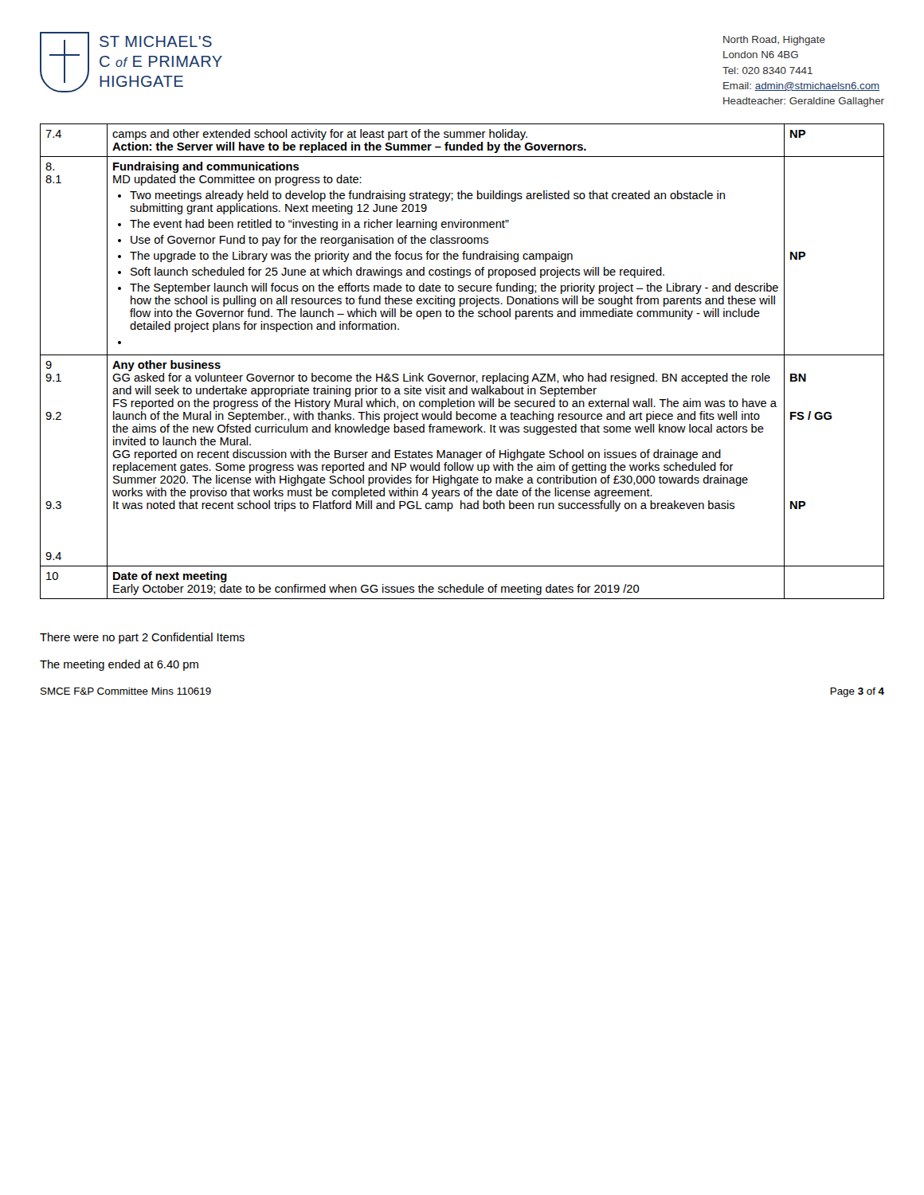ST MICHAEL'S
C of E PRIMARY
HIGHGATE
North Road, Highgate
London N6 4BG
Tel: 020 8340 7441
Email: admin@stmichaelsn6.com
Headteacher: Geraldine Gallagher
| 7.4 | camps and other extended school activity for at least part of the summer holiday. Action: the Server will have to be replaced in the Summer – funded by the Governors. | NP |
| 8. 8.1 | Fundraising and communications MD updated the Committee on progress to date: Two meetings already held to develop the fundraising strategy; the buildings arelisted so that created an obstacle in submitting grant applications. Next meeting 12 June 2019 The event had been retitled to “investing in a richer learning environment” Use of Governor Fund to pay for the reorganisation of the classrooms The upgrade to the Library was the priority and the focus for the fundraising campaign Soft launch scheduled for 25 June at which drawings and costings of proposed projects will be required. The September launch will focus on the efforts made to date to secure funding; the priority project – the Library - and describe how the school is pulling on all resources to fund these exciting projects. Donations will be sought from parents and these will flow into the Governor fund. The launch – which will be open to the school parents and immediate community - will include detailed project plans for inspection and information. | NP |
| 9 9.1 9.2 9.3 9.4 | Any other business GG asked for a volunteer Governor to become the H&S Link Governor, replacing AZM, who had resigned. BN accepted the role and will seek to undertake appropriate training prior to a site visit and walkabout in September FS reported on the progress of the History Mural which, on completion will be secured to an external wall. The aim was to have a launch of the Mural in September., with thanks. This project would become a teaching resource and art piece and fits well into the aims of the new Ofsted curriculum and knowledge based framework. It was suggested that some well know local actors be invited to launch the Mural. GG reported on recent discussion with the Burser and Estates Manager of Highgate School on issues of drainage and replacement gates. Some progress was reported and NP would follow up with the aim of getting the works scheduled for Summer 2020. The license with Highgate School provides for Highgate to make a contribution of £30,000 towards drainage works with the proviso that works must be completed within 4 years of the date of the license agreement. It was noted that recent school trips to Flatford Mill and PGL camp had both been run successfully on a breakeven basis | BN FS / GG NP |
| 10 | Date of next meeting Early October 2019; date to be confirmed when GG issues the schedule of meeting dates for 2019 /20 | |
There were no part 2 Confidential Items
The meeting ended at 6.40 pm
SMCE F&P Committee Mins 110619 Page 3 of 4